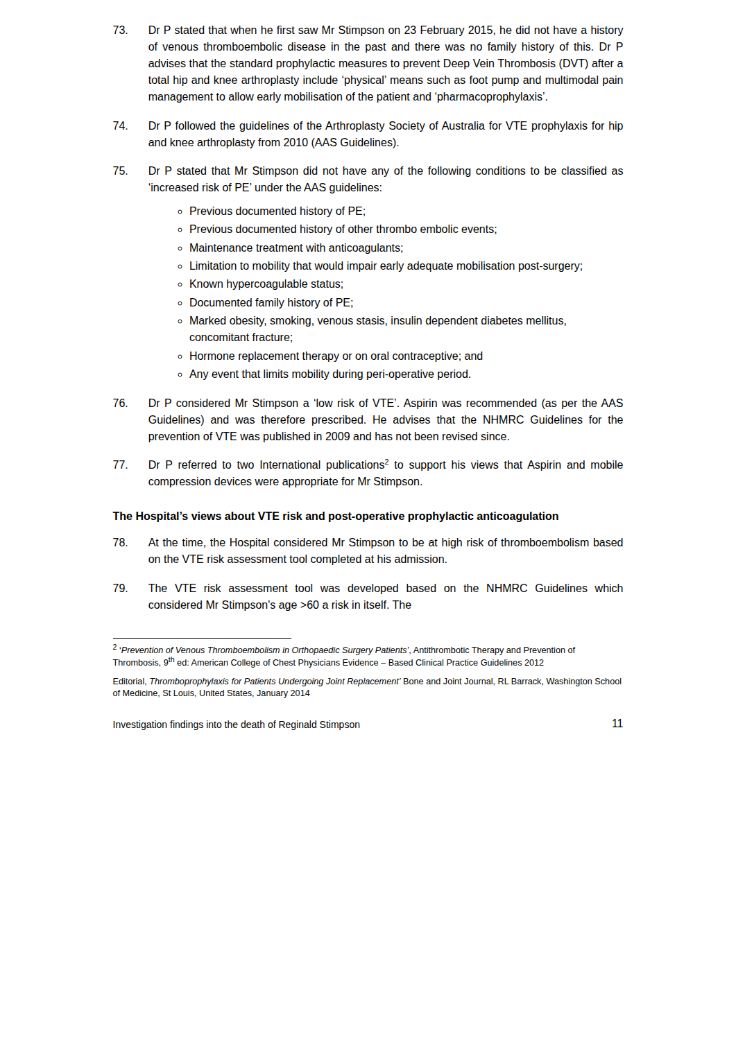73. Dr P stated that when he first saw Mr Stimpson on 23 February 2015, he did not have a history of venous thromboembolic disease in the past and there was no family history of this. Dr P advises that the standard prophylactic measures to prevent Deep Vein Thrombosis (DVT) after a total hip and knee arthroplasty include ‘physical’ means such as foot pump and multimodal pain management to allow early mobilisation of the patient and ‘pharmacoprophylaxis’.
74. Dr P followed the guidelines of the Arthroplasty Society of Australia for VTE prophylaxis for hip and knee arthroplasty from 2010 (AAS Guidelines).
75. Dr P stated that Mr Stimpson did not have any of the following conditions to be classified as ‘increased risk of PE’ under the AAS guidelines:
Previous documented history of PE;
Previous documented history of other thrombo embolic events;
Maintenance treatment with anticoagulants;
Limitation to mobility that would impair early adequate mobilisation post-surgery;
Known hypercoagulable status;
Documented family history of PE;
Marked obesity, smoking, venous stasis, insulin dependent diabetes mellitus, concomitant fracture;
Hormone replacement therapy or on oral contraceptive; and
Any event that limits mobility during peri-operative period.
76. Dr P considered Mr Stimpson a ‘low risk of VTE’. Aspirin was recommended (as per the AAS Guidelines) and was therefore prescribed. He advises that the NHMRC Guidelines for the prevention of VTE was published in 2009 and has not been revised since.
77. Dr P referred to two International publications2 to support his views that Aspirin and mobile compression devices were appropriate for Mr Stimpson.
The Hospital’s views about VTE risk and post-operative prophylactic anticoagulation
78. At the time, the Hospital considered Mr Stimpson to be at high risk of thromboembolism based on the VTE risk assessment tool completed at his admission.
79. The VTE risk assessment tool was developed based on the NHMRC Guidelines which considered Mr Stimpson's age >60 a risk in itself. The
2 ‘Prevention of Venous Thromboembolism in Orthopaedic Surgery Patients’, Antithrombotic Therapy and Prevention of Thrombosis, 9th ed: American College of Chest Physicians Evidence – Based Clinical Practice Guidelines 2012
Editorial, Thromboprophylaxis for Patients Undergoing Joint Replacement’ Bone and Joint Journal, RL Barrack, Washington School of Medicine, St Louis, United States, January 2014
Investigation findings into the death of Reginald Stimpson 11